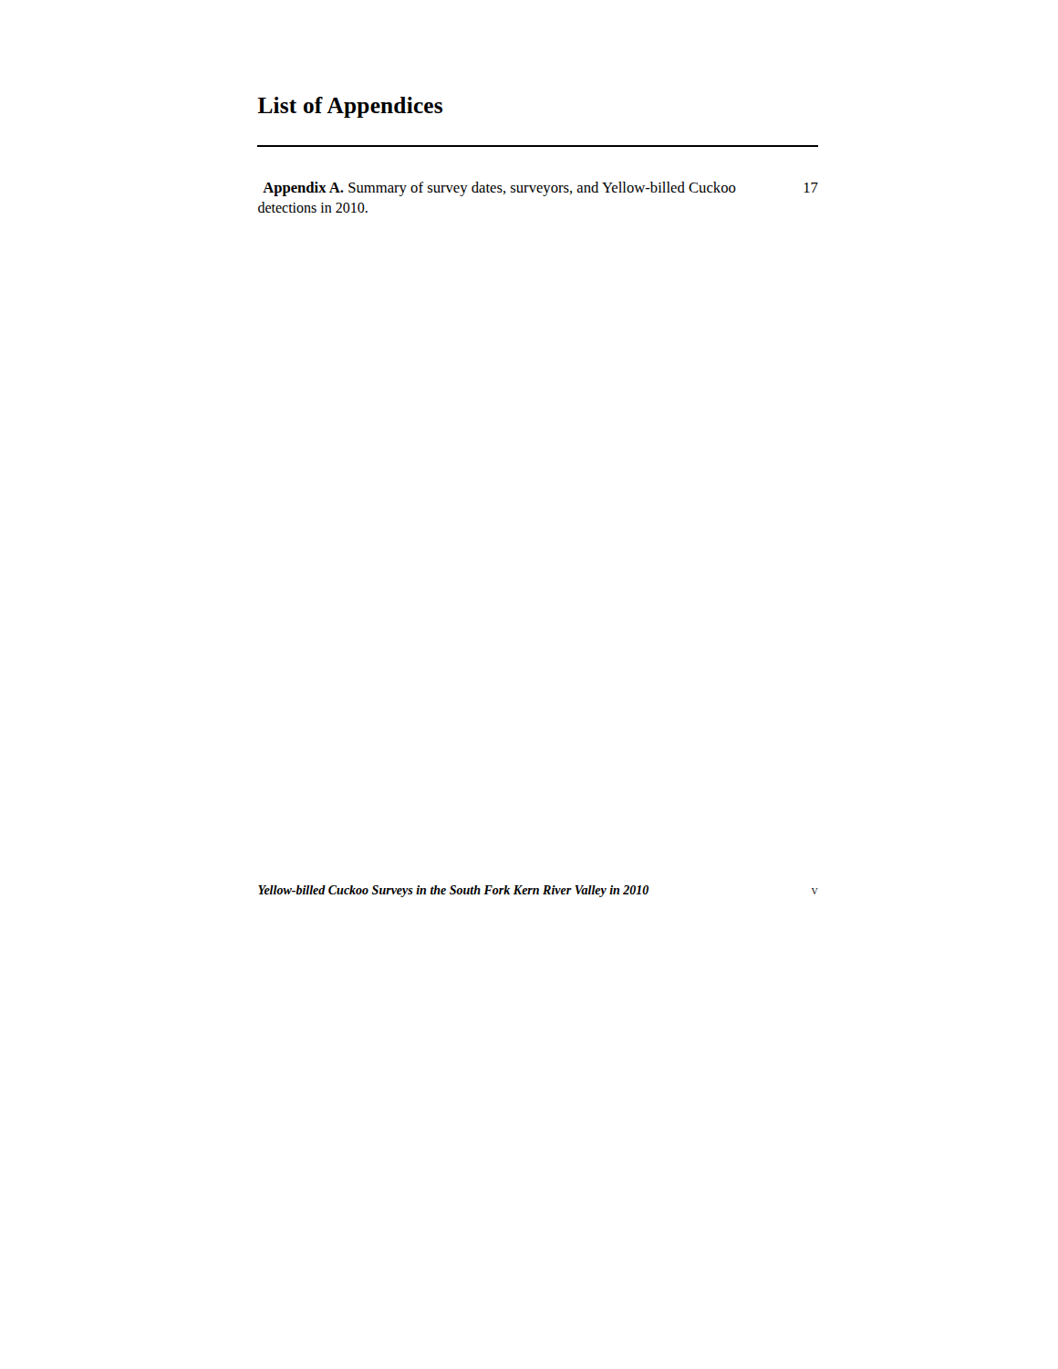List of Appendices
Appendix A. Summary of survey dates, surveyors, and Yellow-billed Cuckoo
17
detections in 2010.
Yellow-billed Cuckoo Surveys in the South Fork Kern River Valley in 2010
v